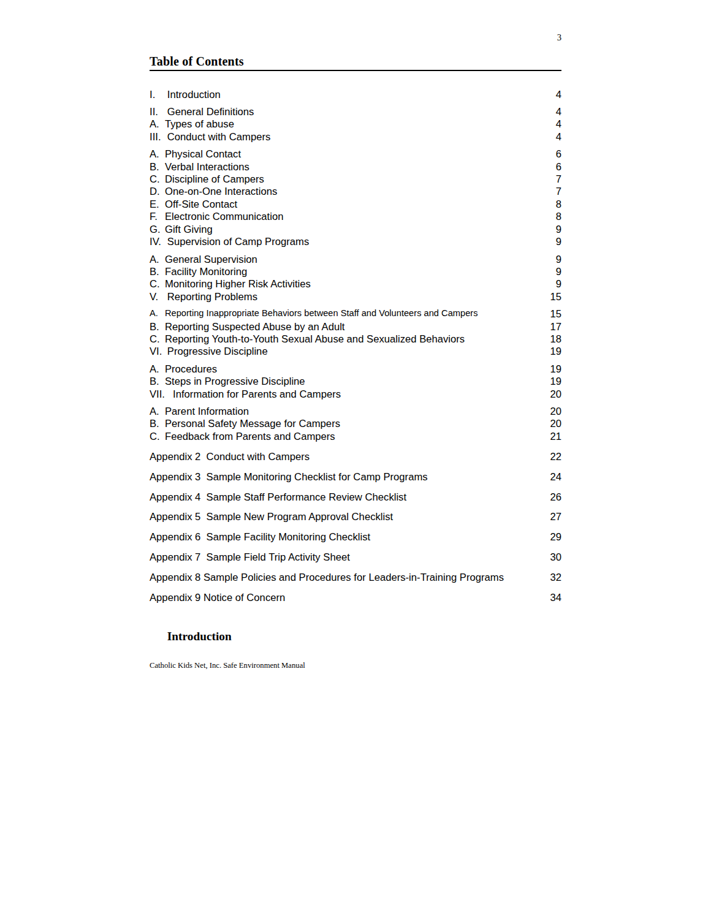3
Table of Contents
| I. Introduction | 4 |
| II. General Definitions | 4 |
| A. Types of abuse | 4 |
| III. Conduct with Campers | 4 |
| A. Physical Contact | 6 |
| B. Verbal Interactions | 6 |
| C. Discipline of Campers | 7 |
| D. One-on-One Interactions | 7 |
| E. Off-Site Contact | 8 |
| F. Electronic Communication | 8 |
| G. Gift Giving | 9 |
| IV. Supervision of Camp Programs | 9 |
| A. General Supervision | 9 |
| B. Facility Monitoring | 9 |
| C. Monitoring Higher Risk Activities | 9 |
| V. Reporting Problems | 15 |
| A. Reporting Inappropriate Behaviors between Staff and Volunteers and Campers | 15 |
| B. Reporting Suspected Abuse by an Adult | 17 |
| C. Reporting Youth-to-Youth Sexual Abuse and Sexualized Behaviors | 18 |
| VI. Progressive Discipline | 19 |
| A. Procedures | 19 |
| B. Steps in Progressive Discipline | 19 |
| VII. Information for Parents and Campers | 20 |
| A. Parent Information | 20 |
| B. Personal Safety Message for Campers | 20 |
| C. Feedback from Parents and Campers | 21 |
| Appendix 2 Conduct with Campers | 22 |
| Appendix 3 Sample Monitoring Checklist for Camp Programs | 24 |
| Appendix 4 Sample Staff Performance Review Checklist | 26 |
| Appendix 5 Sample New Program Approval Checklist | 27 |
| Appendix 6 Sample Facility Monitoring Checklist | 29 |
| Appendix 7 Sample Field Trip Activity Sheet | 30 |
| Appendix 8 Sample Policies and Procedures for Leaders-in-Training Programs | 32 |
| Appendix 9 Notice of Concern | 34 |
Introduction
Catholic Kids Net, Inc. Safe Environment Manual